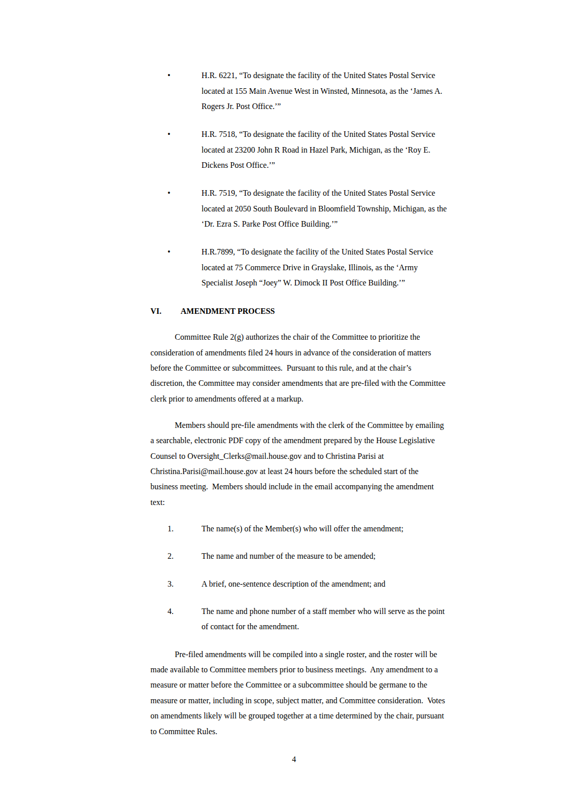H.R. 6221, “To designate the facility of the United States Postal Service located at 155 Main Avenue West in Winsted, Minnesota, as the ‘James A. Rogers Jr. Post Office.’”
H.R. 7518, “To designate the facility of the United States Postal Service located at 23200 John R Road in Hazel Park, Michigan, as the ‘Roy E. Dickens Post Office.’”
H.R. 7519, “To designate the facility of the United States Postal Service located at 2050 South Boulevard in Bloomfield Township, Michigan, as the ‘Dr. Ezra S. Parke Post Office Building.’”
H.R.7899, “To designate the facility of the United States Postal Service located at 75 Commerce Drive in Grayslake, Illinois, as the ‘Army Specialist Joseph “Joey” W. Dimock II Post Office Building.’”
VI. AMENDMENT PROCESS
Committee Rule 2(g) authorizes the chair of the Committee to prioritize the consideration of amendments filed 24 hours in advance of the consideration of matters before the Committee or subcommittees. Pursuant to this rule, and at the chair’s discretion, the Committee may consider amendments that are pre-filed with the Committee clerk prior to amendments offered at a markup.
Members should pre-file amendments with the clerk of the Committee by emailing a searchable, electronic PDF copy of the amendment prepared by the House Legislative Counsel to Oversight_Clerks@mail.house.gov and to Christina Parisi at Christina.Parisi@mail.house.gov at least 24 hours before the scheduled start of the business meeting. Members should include in the email accompanying the amendment text:
The name(s) of the Member(s) who will offer the amendment;
The name and number of the measure to be amended;
A brief, one-sentence description of the amendment; and
The name and phone number of a staff member who will serve as the point of contact for the amendment.
Pre-filed amendments will be compiled into a single roster, and the roster will be made available to Committee members prior to business meetings. Any amendment to a measure or matter before the Committee or a subcommittee should be germane to the measure or matter, including in scope, subject matter, and Committee consideration. Votes on amendments likely will be grouped together at a time determined by the chair, pursuant to Committee Rules.
4